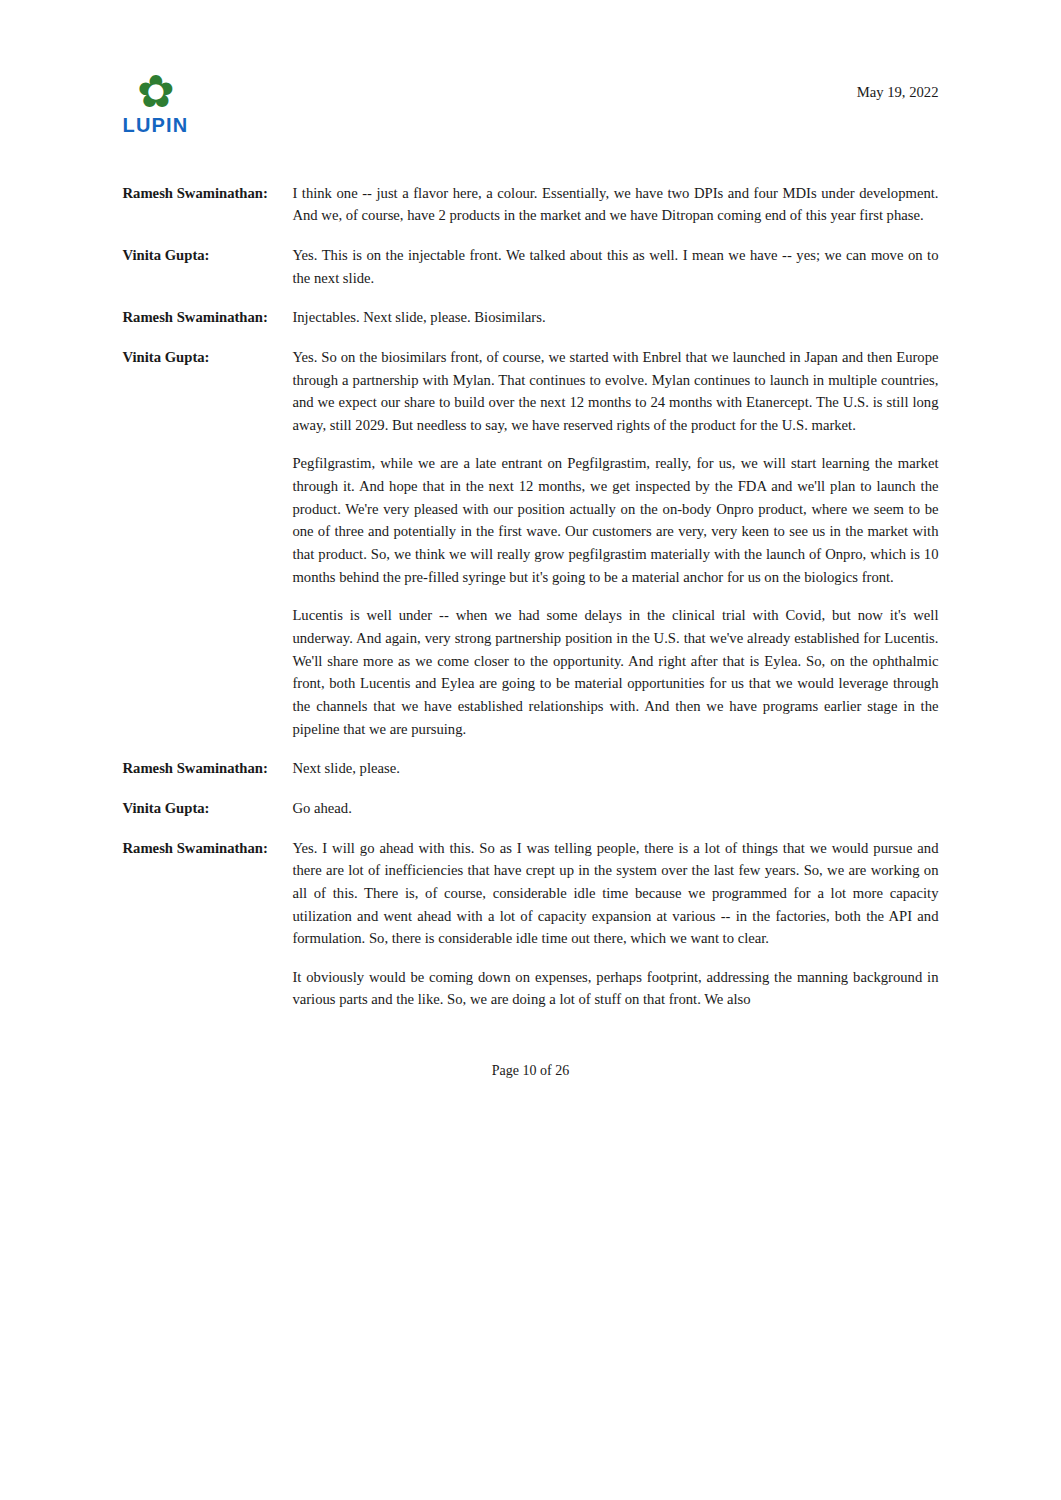✿
LUPIN
May 19, 2022
Ramesh Swaminathan:
I think one -- just a flavor here, a colour. Essentially, we have two DPIs and four MDIs under development. And we, of course, have 2 products in the market and we have Ditropan coming end of this year first phase.
Vinita Gupta:
Yes. This is on the injectable front. We talked about this as well. I mean we have -- yes; we can move on to the next slide.
Ramesh Swaminathan:
Injectables. Next slide, please. Biosimilars.
Vinita Gupta:
Yes. So on the biosimilars front, of course, we started with Enbrel that we launched in Japan and then Europe through a partnership with Mylan. That continues to evolve. Mylan continues to launch in multiple countries, and we expect our share to build over the next 12 months to 24 months with Etanercept. The U.S. is still long away, still 2029. But needless to say, we have reserved rights of the product for the U.S. market.
Pegfilgrastim, while we are a late entrant on Pegfilgrastim, really, for us, we will start learning the market through it. And hope that in the next 12 months, we get inspected by the FDA and we'll plan to launch the product. We're very pleased with our position actually on the on-body Onpro product, where we seem to be one of three and potentially in the first wave. Our customers are very, very keen to see us in the market with that product. So, we think we will really grow pegfilgrastim materially with the launch of Onpro, which is 10 months behind the pre-filled syringe but it's going to be a material anchor for us on the biologics front.
Lucentis is well under -- when we had some delays in the clinical trial with Covid, but now it's well underway. And again, very strong partnership position in the U.S. that we've already established for Lucentis. We'll share more as we come closer to the opportunity. And right after that is Eylea. So, on the ophthalmic front, both Lucentis and Eylea are going to be material opportunities for us that we would leverage through the channels that we have established relationships with. And then we have programs earlier stage in the pipeline that we are pursuing.
Ramesh Swaminathan:
Next slide, please.
Vinita Gupta:
Go ahead.
Ramesh Swaminathan:
Yes. I will go ahead with this. So as I was telling people, there is a lot of things that we would pursue and there are lot of inefficiencies that have crept up in the system over the last few years. So, we are working on all of this. There is, of course, considerable idle time because we programmed for a lot more capacity utilization and went ahead with a lot of capacity expansion at various -- in the factories, both the API and formulation. So, there is considerable idle time out there, which we want to clear.
It obviously would be coming down on expenses, perhaps footprint, addressing the manning background in various parts and the like. So, we are doing a lot of stuff on that front. We also
Page 10 of 26